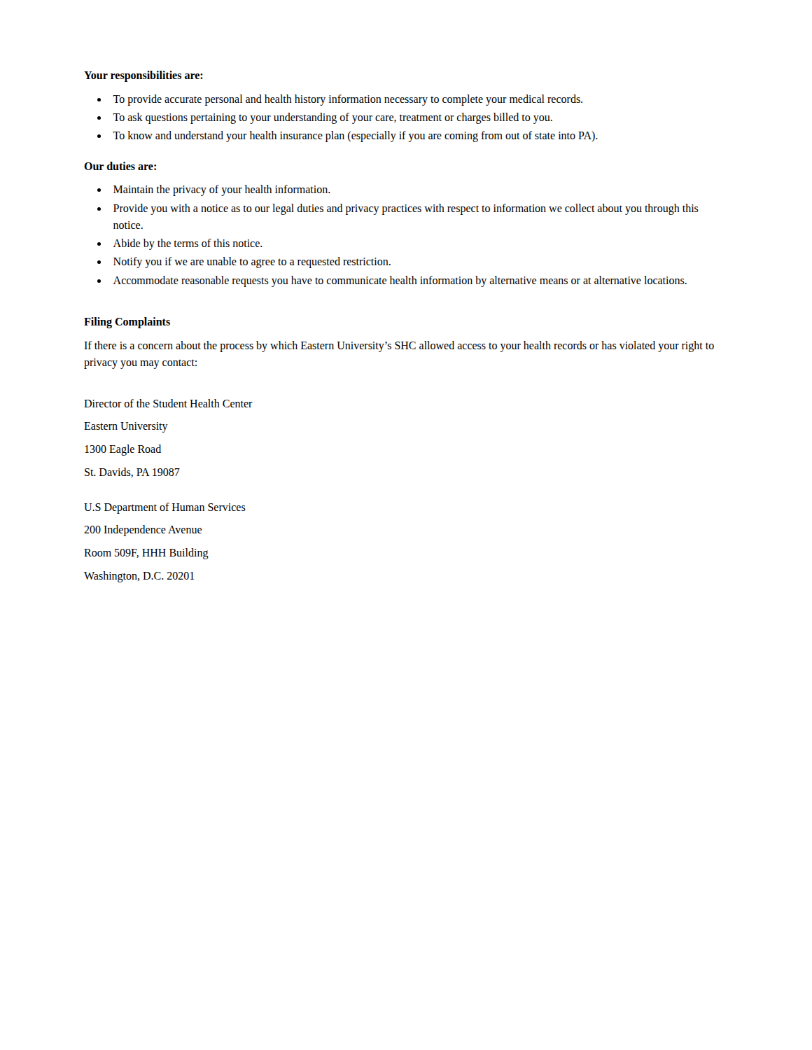Your responsibilities are:
To provide accurate personal and health history information necessary to complete your medical records.
To ask questions pertaining to your understanding of your care, treatment or charges billed to you.
To know and understand your health insurance plan (especially if you are coming from out of state into PA).
Our duties are:
Maintain the privacy of your health information.
Provide you with a notice as to our legal duties and privacy practices with respect to information we collect about you through this notice.
Abide by the terms of this notice.
Notify you if we are unable to agree to a requested restriction.
Accommodate reasonable requests you have to communicate health information by alternative means or at alternative locations.
Filing Complaints
If there is a concern about the process by which Eastern University’s SHC allowed access to your health records or has violated your right to privacy you may contact:
Director of the Student Health Center
Eastern University
1300 Eagle Road
St. Davids, PA 19087
U.S Department of Human Services
200 Independence Avenue
Room 509F, HHH Building
Washington, D.C. 20201